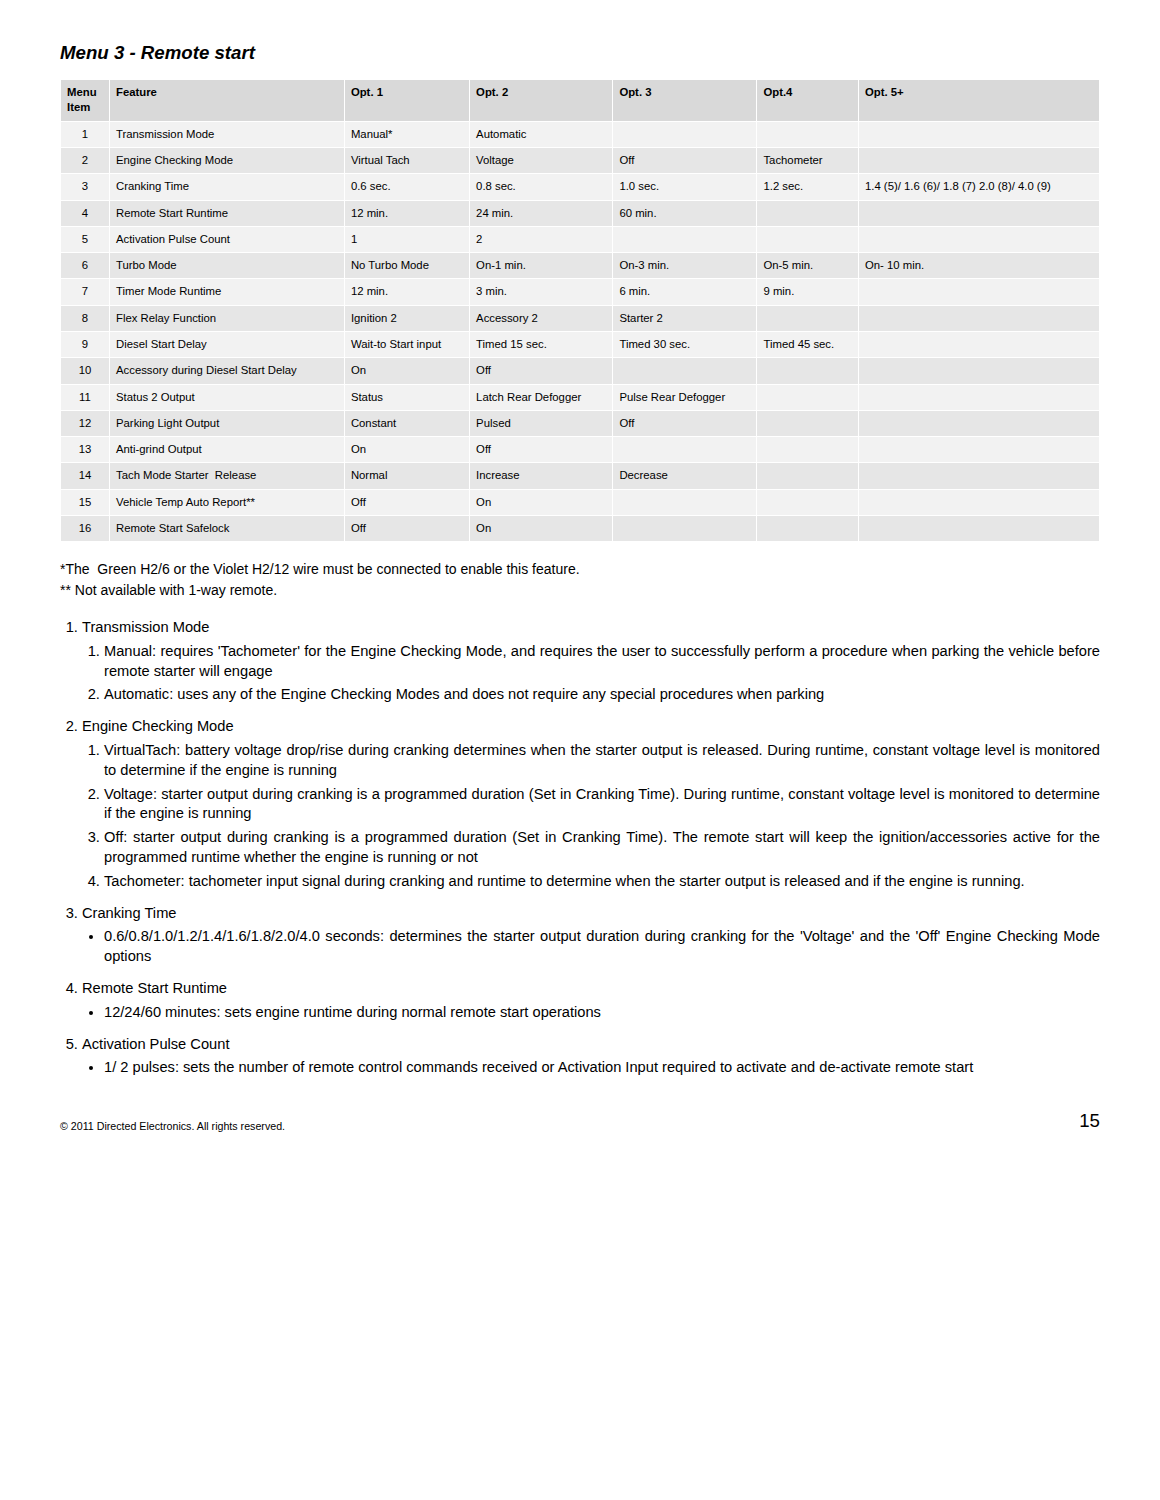Menu 3 - Remote start
| Menu Item | Feature | Opt. 1 | Opt. 2 | Opt. 3 | Opt.4 | Opt. 5+ |
| --- | --- | --- | --- | --- | --- | --- |
| 1 | Transmission Mode | Manual* | Automatic | | | |
| 2 | Engine Checking Mode | Virtual Tach | Voltage | Off | Tachometer | |
| 3 | Cranking Time | 0.6 sec. | 0.8 sec. | 1.0 sec. | 1.2 sec. | 1.4 (5)/ 1.6 (6)/ 1.8 (7) 2.0 (8)/ 4.0 (9) |
| 4 | Remote Start Runtime | 12 min. | 24 min. | 60 min. | | |
| 5 | Activation Pulse Count | 1 | 2 | | | |
| 6 | Turbo Mode | No Turbo Mode | On-1 min. | On-3 min. | On-5 min. | On- 10 min. |
| 7 | Timer Mode Runtime | 12 min. | 3 min. | 6 min. | 9 min. | |
| 8 | Flex Relay Function | Ignition 2 | Accessory 2 | Starter 2 | | |
| 9 | Diesel Start Delay | Wait-to Start input | Timed 15 sec. | Timed 30 sec. | Timed 45 sec. | |
| 10 | Accessory during Diesel Start Delay | On | Off | | | |
| 11 | Status 2 Output | Status | Latch Rear Defogger | Pulse Rear Defogger | | |
| 12 | Parking Light Output | Constant | Pulsed | Off | | |
| 13 | Anti-grind Output | On | Off | | | |
| 14 | Tach Mode Starter Release | Normal | Increase | Decrease | | |
| 15 | Vehicle Temp Auto Report** | Off | On | | | |
| 16 | Remote Start Safelock | Off | On | | | |
*The Green H2/6 or the Violet H2/12 wire must be connected to enable this feature.
** Not available with 1-way remote.
Transmission Mode
Manual: requires 'Tachometer' for the Engine Checking Mode, and requires the user to successfully perform a procedure when parking the vehicle before remote starter will engage
Automatic: uses any of the Engine Checking Modes and does not require any special procedures when parking
Engine Checking Mode
VirtualTach: battery voltage drop/rise during cranking determines when the starter output is released. During runtime, constant voltage level is monitored to determine if the engine is running
Voltage: starter output during cranking is a programmed duration (Set in Cranking Time). During runtime, constant voltage level is monitored to determine if the engine is running
Off: starter output during cranking is a programmed duration (Set in Cranking Time). The remote start will keep the ignition/accessories active for the programmed runtime whether the engine is running or not
Tachometer: tachometer input signal during cranking and runtime to determine when the starter output is released and if the engine is running.
Cranking Time
0.6/0.8/1.0/1.2/1.4/1.6/1.8/2.0/4.0 seconds: determines the starter output duration during cranking for the 'Voltage' and the 'Off' Engine Checking Mode options
Remote Start Runtime
12/24/60 minutes: sets engine runtime during normal remote start operations
Activation Pulse Count
1/ 2 pulses: sets the number of remote control commands received or Activation Input required to activate and de-activate remote start
© 2011 Directed Electronics. All rights reserved.
15